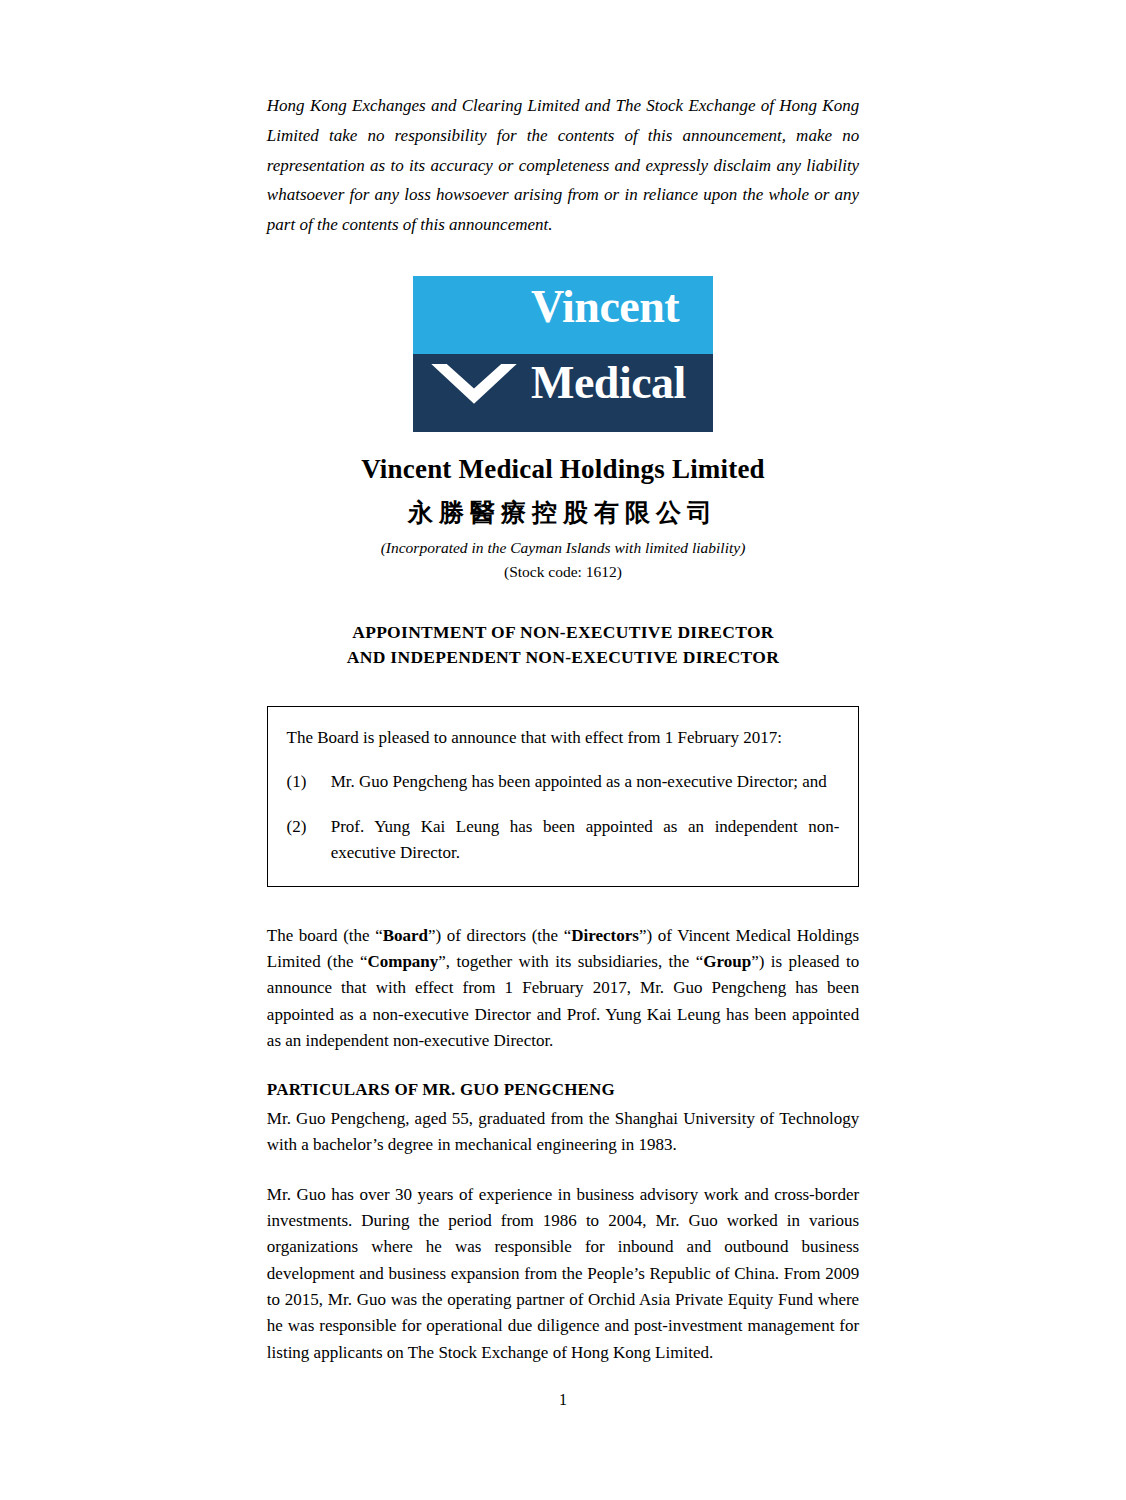Hong Kong Exchanges and Clearing Limited and The Stock Exchange of Hong Kong Limited take no responsibility for the contents of this announcement, make no representation as to its accuracy or completeness and expressly disclaim any liability whatsoever for any loss howsoever arising from or in reliance upon the whole or any part of the contents of this announcement.
Vincent
Medical
Vincent Medical Holdings Limited
永勝醫療控股有限公司
(Incorporated in the Cayman Islands with limited liability)
(Stock code: 1612)
APPOINTMENT OF NON-EXECUTIVE DIRECTOR
AND INDEPENDENT NON-EXECUTIVE DIRECTOR
The Board is pleased to announce that with effect from 1 February 2017:
(1)
Mr. Guo Pengcheng has been appointed as a non-executive Director; and
(2)
Prof. Yung Kai Leung has been appointed as an independent non-executive Director.
The board (the “Board”) of directors (the “Directors”) of Vincent Medical Holdings Limited (the “Company”, together with its subsidiaries, the “Group”) is pleased to announce that with effect from 1 February 2017, Mr. Guo Pengcheng has been appointed as a non-executive Director and Prof. Yung Kai Leung has been appointed as an independent non-executive Director.
PARTICULARS OF MR. GUO PENGCHENG
Mr. Guo Pengcheng, aged 55, graduated from the Shanghai University of Technology with a bachelor’s degree in mechanical engineering in 1983.
Mr. Guo has over 30 years of experience in business advisory work and cross-border investments. During the period from 1986 to 2004, Mr. Guo worked in various organizations where he was responsible for inbound and outbound business development and business expansion from the People’s Republic of China. From 2009 to 2015, Mr. Guo was the operating partner of Orchid Asia Private Equity Fund where he was responsible for operational due diligence and post-investment management for listing applicants on The Stock Exchange of Hong Kong Limited.
1